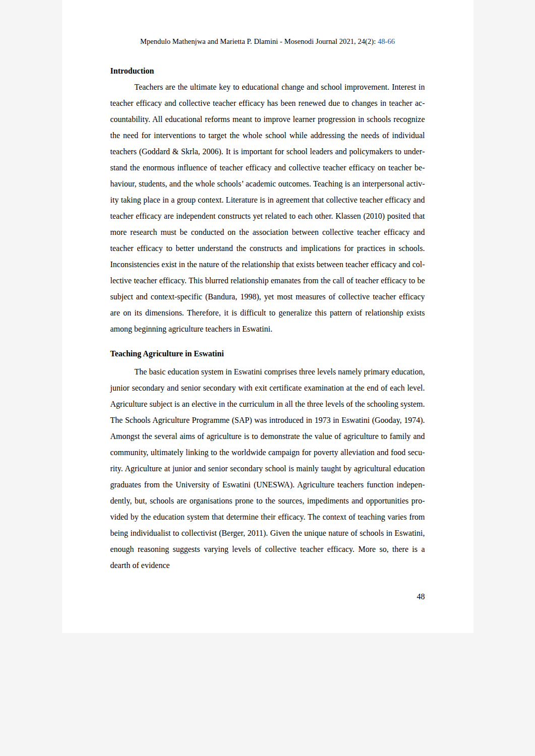Mpendulo Mathenjwa and Marietta P. Dlamini - Mosenodi Journal 2021, 24(2): 48-66
Introduction
Teachers are the ultimate key to educational change and school improvement. Interest in teacher efficacy and collective teacher efficacy has been renewed due to changes in teacher accountability. All educational reforms meant to improve learner progression in schools recognize the need for interventions to target the whole school while addressing the needs of individual teachers (Goddard & Skrla, 2006). It is important for school leaders and policymakers to understand the enormous influence of teacher efficacy and collective teacher efficacy on teacher behaviour, students, and the whole schools’ academic outcomes. Teaching is an interpersonal activity taking place in a group context. Literature is in agreement that collective teacher efficacy and teacher efficacy are independent constructs yet related to each other. Klassen (2010) posited that more research must be conducted on the association between collective teacher efficacy and teacher efficacy to better understand the constructs and implications for practices in schools. Inconsistencies exist in the nature of the relationship that exists between teacher efficacy and collective teacher efficacy. This blurred relationship emanates from the call of teacher efficacy to be subject and context-specific (Bandura, 1998), yet most measures of collective teacher efficacy are on its dimensions. Therefore, it is difficult to generalize this pattern of relationship exists among beginning agriculture teachers in Eswatini.
Teaching Agriculture in Eswatini
The basic education system in Eswatini comprises three levels namely primary education, junior secondary and senior secondary with exit certificate examination at the end of each level. Agriculture subject is an elective in the curriculum in all the three levels of the schooling system. The Schools Agriculture Programme (SAP) was introduced in 1973 in Eswatini (Gooday, 1974). Amongst the several aims of agriculture is to demonstrate the value of agriculture to family and community, ultimately linking to the worldwide campaign for poverty alleviation and food security. Agriculture at junior and senior secondary school is mainly taught by agricultural education graduates from the University of Eswatini (UNESWA). Agriculture teachers function independently, but, schools are organisations prone to the sources, impediments and opportunities provided by the education system that determine their efficacy. The context of teaching varies from being individualist to collectivist (Berger, 2011). Given the unique nature of schools in Eswatini, enough reasoning suggests varying levels of collective teacher efficacy. More so, there is a dearth of evidence
48